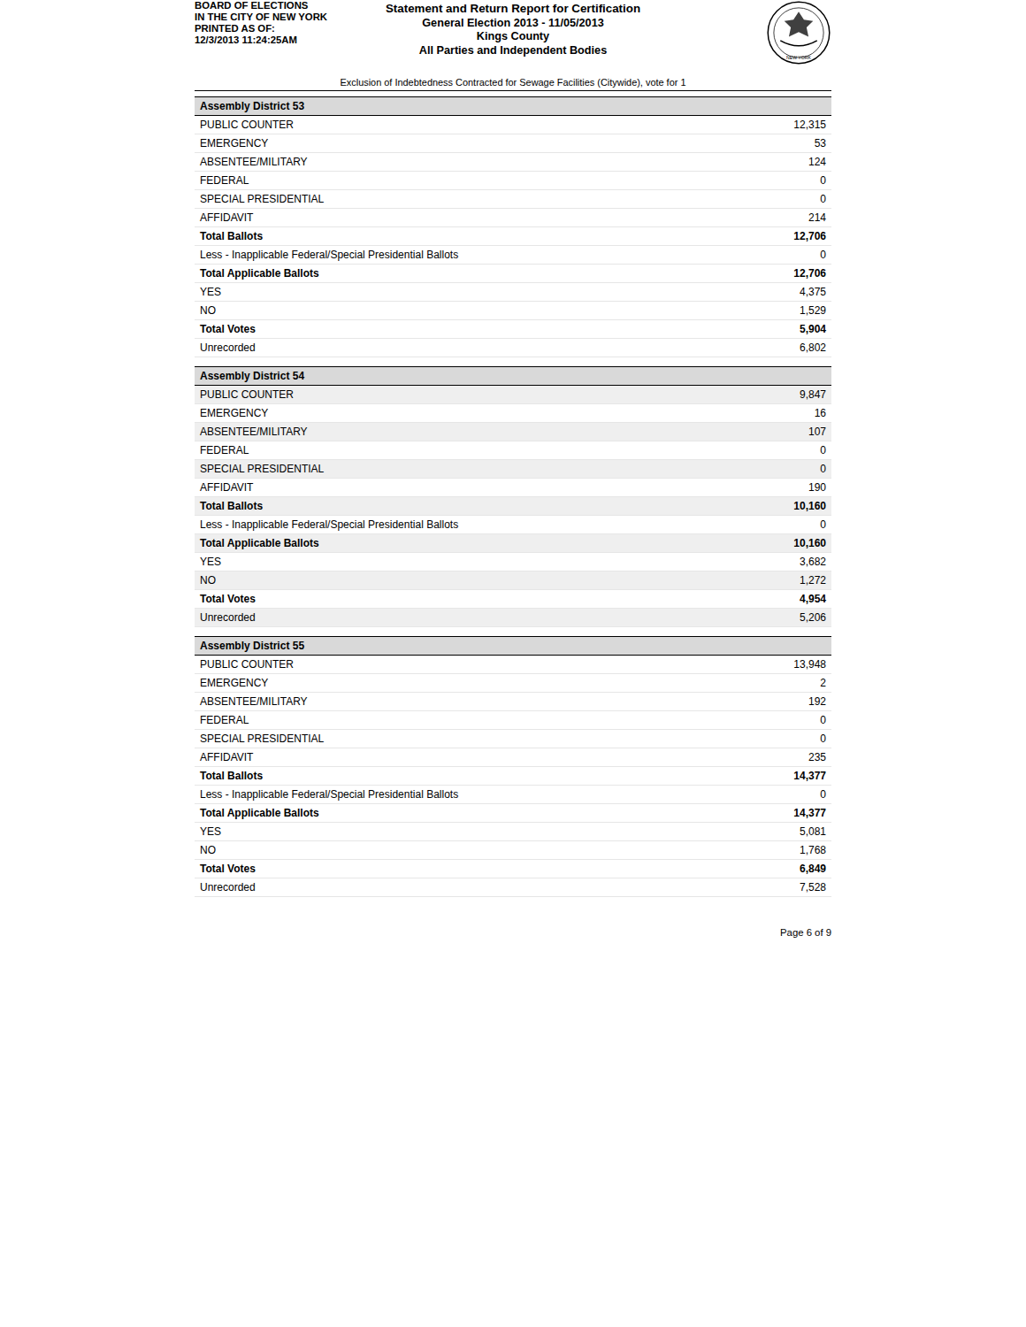BOARD OF ELECTIONS
IN THE CITY OF NEW YORK
PRINTED AS OF:
12/3/2013 11:24:25AM
Statement and Return Report for Certification
General Election 2013 - 11/05/2013
Kings County
All Parties and Independent Bodies
NEW YORK
Exclusion of Indebtedness Contracted for Sewage Facilities (Citywide), vote for 1
Assembly District 53
| PUBLIC COUNTER | 12,315 |
| EMERGENCY | 53 |
| ABSENTEE/MILITARY | 124 |
| FEDERAL | 0 |
| SPECIAL PRESIDENTIAL | 0 |
| AFFIDAVIT | 214 |
| Total Ballots | 12,706 |
| Less - Inapplicable Federal/Special Presidential Ballots | 0 |
| Total Applicable Ballots | 12,706 |
| YES | 4,375 |
| NO | 1,529 |
| Total Votes | 5,904 |
| Unrecorded | 6,802 |
Assembly District 54
| PUBLIC COUNTER | 9,847 |
| EMERGENCY | 16 |
| ABSENTEE/MILITARY | 107 |
| FEDERAL | 0 |
| SPECIAL PRESIDENTIAL | 0 |
| AFFIDAVIT | 190 |
| Total Ballots | 10,160 |
| Less - Inapplicable Federal/Special Presidential Ballots | 0 |
| Total Applicable Ballots | 10,160 |
| YES | 3,682 |
| NO | 1,272 |
| Total Votes | 4,954 |
| Unrecorded | 5,206 |
Assembly District 55
| PUBLIC COUNTER | 13,948 |
| EMERGENCY | 2 |
| ABSENTEE/MILITARY | 192 |
| FEDERAL | 0 |
| SPECIAL PRESIDENTIAL | 0 |
| AFFIDAVIT | 235 |
| Total Ballots | 14,377 |
| Less - Inapplicable Federal/Special Presidential Ballots | 0 |
| Total Applicable Ballots | 14,377 |
| YES | 5,081 |
| NO | 1,768 |
| Total Votes | 6,849 |
| Unrecorded | 7,528 |
Page 6 of 9